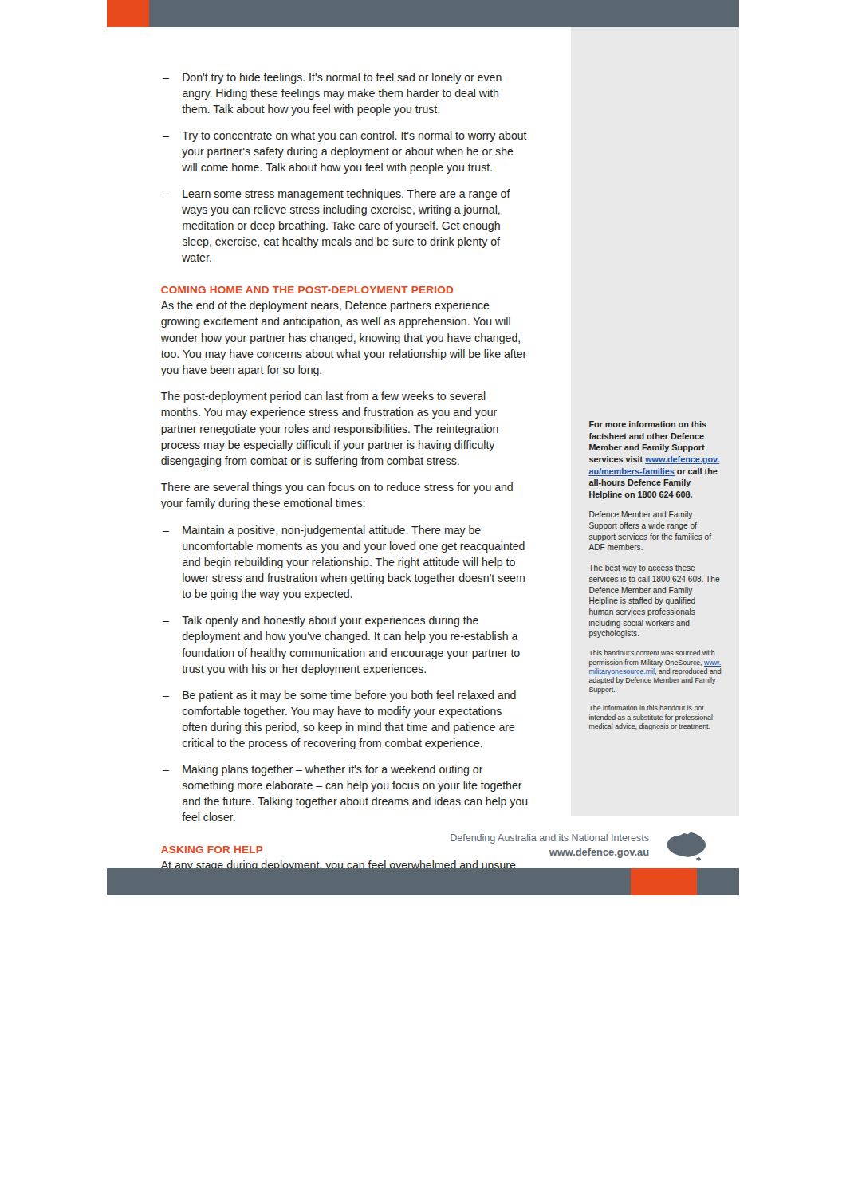For more information on this factsheet and other Defence Member and Family Support services visit www.defence.gov.au/members-families or call the all-hours Defence Family Helpline on 1800 624 608.
Defence Member and Family Support offers a wide range of support services for the families of ADF members.
The best way to access these services is to call 1800 624 608. The Defence Member and Family Helpline is staffed by qualified human services professionals including social workers and psychologists.
This handout's content was sourced with permission from Military OneSource, www.militaryonesource.mil, and reproduced and adapted by Defence Member and Family Support.
The information in this handout is not intended as a substitute for professional medical advice, diagnosis or treatment.
Don't try to hide feelings. It's normal to feel sad or lonely or even angry. Hiding these feelings may make them harder to deal with them. Talk about how you feel with people you trust.
Try to concentrate on what you can control. It's normal to worry about your partner's safety during a deployment or about when he or she will come home. Talk about how you feel with people you trust.
Learn some stress management techniques. There are a range of ways you can relieve stress including exercise, writing a journal, meditation or deep breathing. Take care of yourself. Get enough sleep, exercise, eat healthy meals and be sure to drink plenty of water.
Coming home and the post-deployment period
As the end of the deployment nears, Defence partners experience growing excitement and anticipation, as well as apprehension. You will wonder how your partner has changed, knowing that you have changed, too. You may have concerns about what your relationship will be like after you have been apart for so long.
The post-deployment period can last from a few weeks to several months. You may experience stress and frustration as you and your partner renegotiate your roles and responsibilities. The reintegration process may be especially difficult if your partner is having difficulty disengaging from combat or is suffering from combat stress.
There are several things you can focus on to reduce stress for you and your family during these emotional times:
Maintain a positive, non-judgemental attitude. There may be uncomfortable moments as you and your loved one get reacquainted and begin rebuilding your relationship. The right attitude will help to lower stress and frustration when getting back together doesn't seem to be going the way you expected.
Talk openly and honestly about your experiences during the deployment and how you've changed. It can help you re-establish a foundation of healthy communication and encourage your partner to trust you with his or her deployment experiences.
Be patient as it may be some time before you both feel relaxed and comfortable together. You may have to modify your expectations often during this period, so keep in mind that time and patience are critical to the process of recovering from combat experience.
Making plans together – whether it's for a weekend outing or something more elaborate – can help you focus on your life together and the future. Talking together about dreams and ideas can help you feel closer.
Asking for help
At any stage during deployment, you can feel overwhelmed and unsure about your ability to cope. Asking for help isn't a sign of weakness – it's a sign that you care about yourself and your family.
If you're feeling so sad or anxious that you're having difficulty taking care of everyday tasks and routines, you may benefit from some professional help. Contact Defence Member and Family Support through the Member and Family Helpline on 1800 624 608. Our staff can help assess your needs and connect you with a counsellor or other community supports.
Defending Australia and its National Interests
www.defence.gov.au